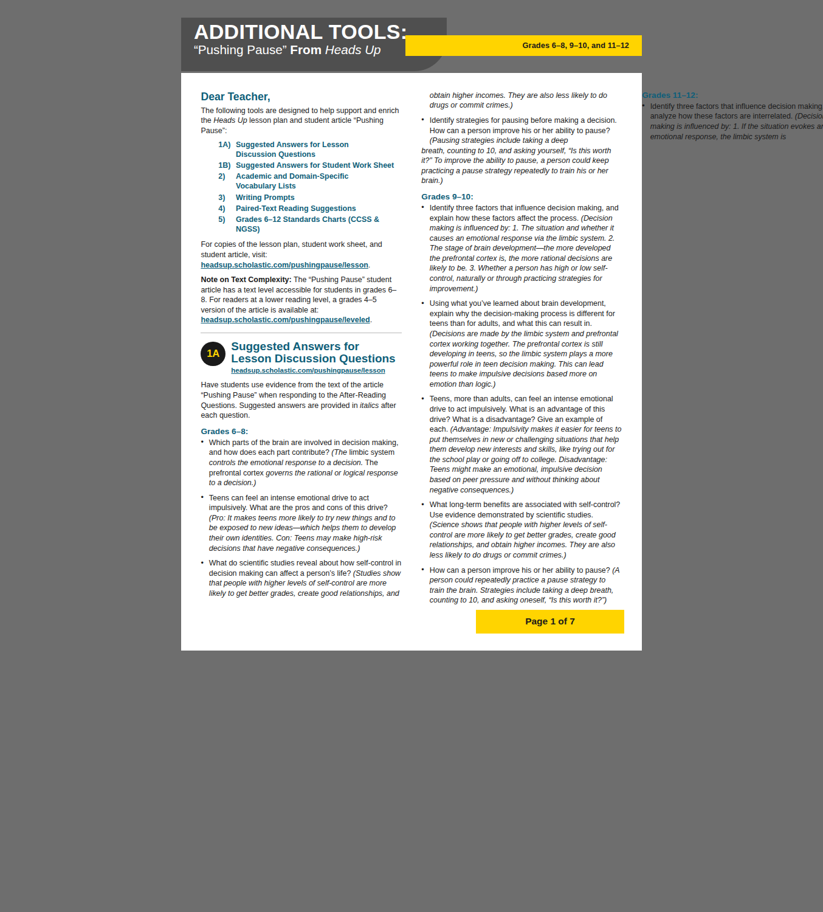Grades 6–8, 9–10, and 11–12
Additional Tools:
“Pushing Pause” From Heads Up
Dear Teacher,
The following tools are designed to help support and enrich the Heads Up lesson plan and student article “Pushing Pause”:
1A) Suggested Answers for LessonDiscussion Questions
1B) Suggested Answers for Student Work Sheet
2) Academic and Domain-SpecificVocabulary Lists
3) Writing Prompts
4) Paired-Text Reading Suggestions
5) Grades 6–12 Standards Charts (CCSS & NGSS)
For copies of the lesson plan, student work sheet, and student article, visit:
headsup.scholastic.com/pushingpause/lesson.
Note on Text Complexity: The “Pushing Pause” student article has a text level accessible for students in grades 6–8. For readers at a lower reading level, a grades 4–5 version of the article is available at:
headsup.scholastic.com/pushingpause/leveled.
1A
Suggested Answers for Lesson Discussion Questions
headsup.scholastic.com/pushingpause/lesson
Have students use evidence from the text of the article “Pushing Pause” when responding to the After-Reading Questions. Suggested answers are provided in italics after each question.
Grades 6–8:
Which parts of the brain are involved in decision making, and how does each part contribute? (The limbic system controls the emotional response to a decision. The prefrontal cortex governs the rational or logical response to a decision.)
Teens can feel an intense emotional drive to act impulsively. What are the pros and cons of this drive? (Pro: It makes teens more likely to try new things and to be exposed to new ideas—which helps them to develop their own identities. Con: Teens may make high-risk decisions that have negative consequences.)
What do scientific studies reveal about how self-control in decision making can affect a person’s life? (Studies show that people with higher levels of self-control are more likely to get better grades, create good relationships, and obtain higher incomes. They are also less likely to do drugs or commit crimes.)
Identify strategies for pausing before making a decision. How can a person improve his or her ability to pause? (Pausing strategies include taking a deep
breath, counting to 10, and asking yourself, “Is this worth it?” To improve the ability to pause, a person could keep practicing a pause strategy repeatedly to train his or her brain.)
Grades 9–10:
Identify three factors that influence decision making, and explain how these factors affect the process. (Decision making is influenced by: 1. The situation and whether it causes an emotional response via the limbic system. 2. The stage of brain development—the more developed the prefrontal cortex is, the more rational decisions are likely to be. 3. Whether a person has high or low self-control, naturally or through practicing strategies for improvement.)
Using what you’ve learned about brain development, explain why the decision-making process is different for teens than for adults, and what this can result in. (Decisions are made by the limbic system and prefrontal cortex working together. The prefrontal cortex is still developing in teens, so the limbic system plays a more powerful role in teen decision making. This can lead teens to make impulsive decisions based more on emotion than logic.)
Teens, more than adults, can feel an intense emotional drive to act impulsively. What is an advantage of this drive? What is a disadvantage? Give an example of each. (Advantage: Impulsivity makes it easier for teens to put themselves in new or challenging situations that help them develop new interests and skills, like trying out for the school play or going off to college. Disadvantage: Teens might make an emotional, impulsive decision based on peer pressure and without thinking about negative consequences.)
What long-term benefits are associated with self-control? Use evidence demonstrated by scientific studies. (Science shows that people with higher levels of self-control are more likely to get better grades, create good relationships, and obtain higher incomes. They are also less likely to do drugs or commit crimes.)
How can a person improve his or her ability to pause? (A person could repeatedly practice a pause strategy to train the brain. Strategies include taking a deep breath, counting to 10, and asking oneself, “Is this worth it?”)
Grades 11–12:
Identify three factors that influence decision making, and analyze how these factors are interrelated. (Decision making is influenced by: 1. If the situation evokes an emotional response, the limbic system is
Page 1 of 7